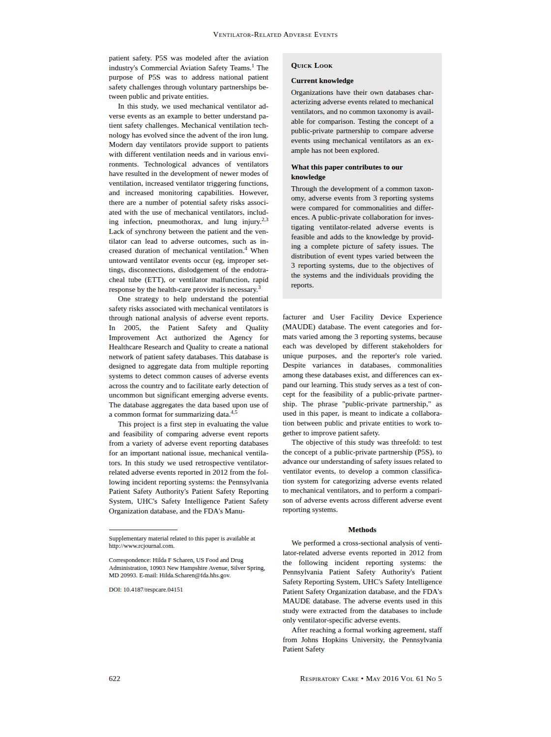Ventilator-Related Adverse Events
patient safety. P5S was modeled after the aviation industry's Commercial Aviation Safety Teams.1 The purpose of P5S was to address national patient safety challenges through voluntary partnerships between public and private entities.
In this study, we used mechanical ventilator adverse events as an example to better understand patient safety challenges. Mechanical ventilation technology has evolved since the advent of the iron lung. Modern day ventilators provide support to patients with different ventilation needs and in various environments. Technological advances of ventilators have resulted in the development of newer modes of ventilation, increased ventilator triggering functions, and increased monitoring capabilities. However, there are a number of potential safety risks associated with the use of mechanical ventilators, including infection, pneumothorax, and lung injury.2,3 Lack of synchrony between the patient and the ventilator can lead to adverse outcomes, such as increased duration of mechanical ventilation.4 When untoward ventilator events occur (eg, improper settings, disconnections, dislodgement of the endotracheal tube (ETT), or ventilator malfunction, rapid response by the health-care provider is necessary.3
One strategy to help understand the potential safety risks associated with mechanical ventilators is through national analysis of adverse event reports. In 2005, the Patient Safety and Quality Improvement Act authorized the Agency for Healthcare Research and Quality to create a national network of patient safety databases. This database is designed to aggregate data from multiple reporting systems to detect common causes of adverse events across the country and to facilitate early detection of uncommon but significant emerging adverse events. The database aggregates the data based upon use of a common format for summarizing data.4,5
This project is a first step in evaluating the value and feasibility of comparing adverse event reports from a variety of adverse event reporting databases for an important national issue, mechanical ventilators. In this study we used retrospective ventilator-related adverse events reported in 2012 from the following incident reporting systems: the Pennsylvania Patient Safety Authority's Patient Safety Reporting System, UHC's Safety Intelligence Patient Safety Organization database, and the FDA's Manu-
Supplementary material related to this paper is available at http://www.rcjournal.com.
Correspondence: Hilda F Scharen, US Food and Drug Administration, 10903 New Hampshire Avenue, Silver Spring, MD 20993. E-mail: Hilda.Scharen@fda.hhs.gov.
DOI: 10.4187/respcare.04151
Quick Look
Current knowledge
Organizations have their own databases characterizing adverse events related to mechanical ventilators, and no common taxonomy is available for comparison. Testing the concept of a public-private partnership to compare adverse events using mechanical ventilators as an example has not been explored.
What this paper contributes to our knowledge
Through the development of a common taxonomy, adverse events from 3 reporting systems were compared for commonalities and differences. A public-private collaboration for investigating ventilator-related adverse events is feasible and adds to the knowledge by providing a complete picture of safety issues. The distribution of event types varied between the 3 reporting systems, due to the objectives of the systems and the individuals providing the reports.
facturer and User Facility Device Experience (MAUDE) database. The event categories and formats varied among the 3 reporting systems, because each was developed by different stakeholders for unique purposes, and the reporter's role varied. Despite variances in databases, commonalities among these databases exist, and differences can expand our learning. This study serves as a test of concept for the feasibility of a public-private partnership. The phrase "public-private partnership," as used in this paper, is meant to indicate a collaboration between public and private entities to work together to improve patient safety.
The objective of this study was threefold: to test the concept of a public-private partnership (P5S), to advance our understanding of safety issues related to ventilator events, to develop a common classification system for categorizing adverse events related to mechanical ventilators, and to perform a comparison of adverse events across different adverse event reporting systems.
Methods
We performed a cross-sectional analysis of ventilator-related adverse events reported in 2012 from the following incident reporting systems: the Pennsylvania Patient Safety Authority's Patient Safety Reporting System, UHC's Safety Intelligence Patient Safety Organization database, and the FDA's MAUDE database. The adverse events used in this study were extracted from the databases to include only ventilator-specific adverse events.
After reaching a formal working agreement, staff from Johns Hopkins University, the Pennsylvania Patient Safety
622
Respiratory Care • May 2016 Vol 61 No 5